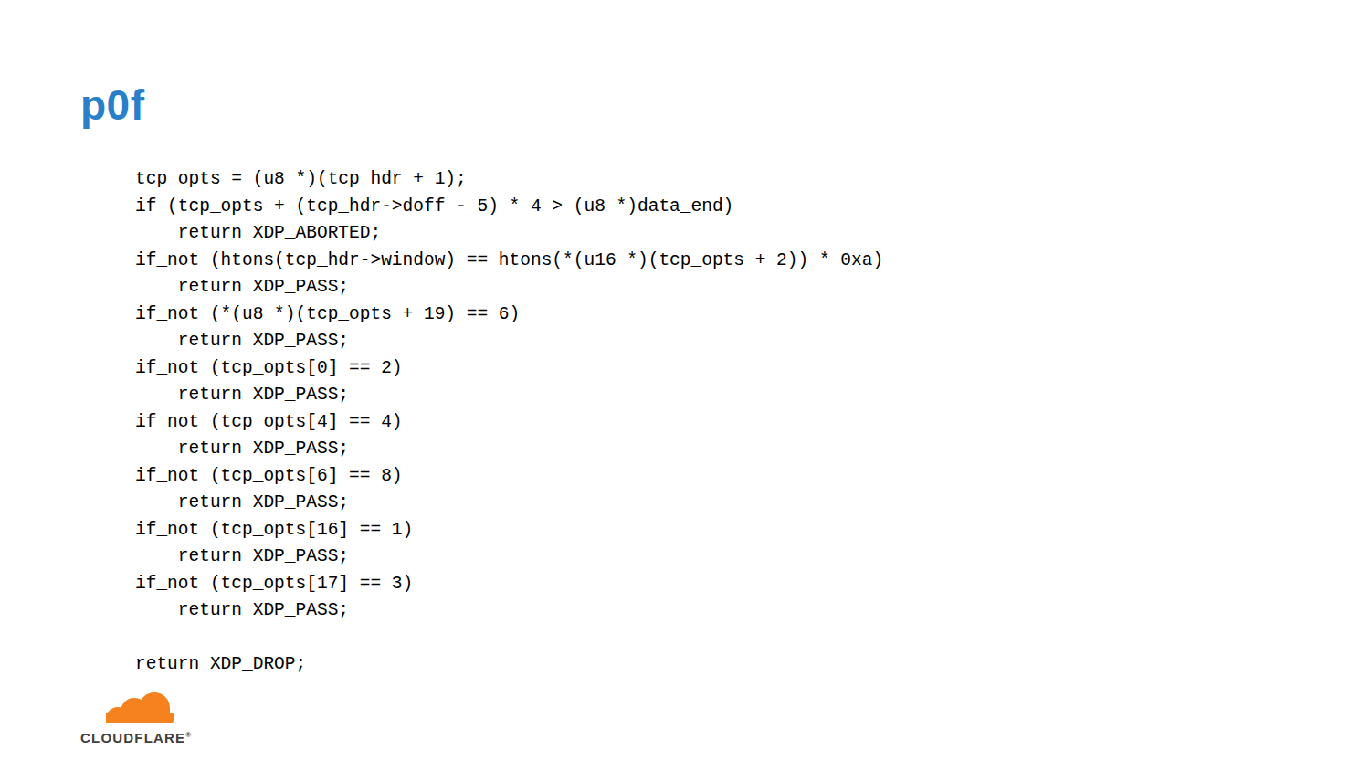p0f
tcp_opts = (u8 *)(tcp_hdr + 1);
if (tcp_opts + (tcp_hdr->doff - 5) * 4 > (u8 *)data_end)
    return XDP_ABORTED;
if_not (htons(tcp_hdr->window) == htons(*(u16 *)(tcp_opts + 2)) * 0xa)
    return XDP_PASS;
if_not (*(u8 *)(tcp_opts + 19) == 6)
    return XDP_PASS;
if_not (tcp_opts[0] == 2)
    return XDP_PASS;
if_not (tcp_opts[4] == 4)
    return XDP_PASS;
if_not (tcp_opts[6] == 8)
    return XDP_PASS;
if_not (tcp_opts[16] == 1)
    return XDP_PASS;
if_not (tcp_opts[17] == 3)
    return XDP_PASS;

return XDP_DROP;
CLOUDFLARE®